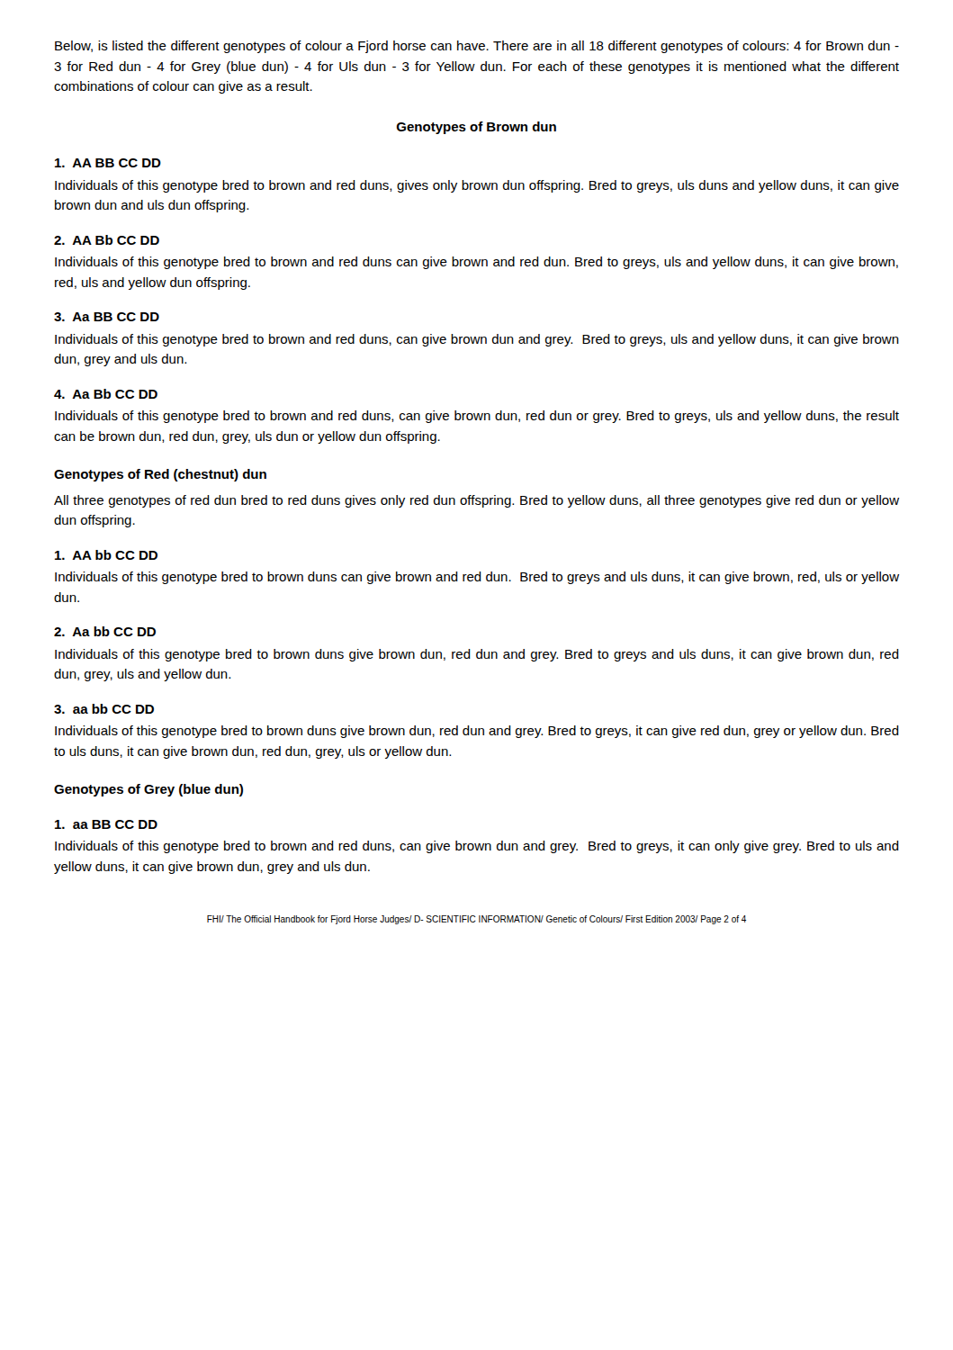Below, is listed the different genotypes of colour a Fjord horse can have. There are in all 18 different genotypes of colours: 4 for Brown dun - 3 for Red dun - 4 for Grey (blue dun) - 4 for Uls dun - 3 for Yellow dun. For each of these genotypes it is mentioned what the different combinations of colour can give as a result.
Genotypes of Brown dun
1. AA BB CC DD
Individuals of this genotype bred to brown and red duns, gives only brown dun offspring. Bred to greys, uls duns and yellow duns, it can give brown dun and uls dun offspring.
2. AA Bb CC DD
Individuals of this genotype bred to brown and red duns can give brown and red dun. Bred to greys, uls and yellow duns, it can give brown, red, uls and yellow dun offspring.
3. Aa BB CC DD
Individuals of this genotype bred to brown and red duns, can give brown dun and grey. Bred to greys, uls and yellow duns, it can give brown dun, grey and uls dun.
4. Aa Bb CC DD
Individuals of this genotype bred to brown and red duns, can give brown dun, red dun or grey. Bred to greys, uls and yellow duns, the result can be brown dun, red dun, grey, uls dun or yellow dun offspring.
Genotypes of Red (chestnut) dun
All three genotypes of red dun bred to red duns gives only red dun offspring. Bred to yellow duns, all three genotypes give red dun or yellow dun offspring.
1. AA bb CC DD
Individuals of this genotype bred to brown duns can give brown and red dun. Bred to greys and uls duns, it can give brown, red, uls or yellow dun.
2. Aa bb CC DD
Individuals of this genotype bred to brown duns give brown dun, red dun and grey. Bred to greys and uls duns, it can give brown dun, red dun, grey, uls and yellow dun.
3. aa bb CC DD
Individuals of this genotype bred to brown duns give brown dun, red dun and grey. Bred to greys, it can give red dun, grey or yellow dun. Bred to uls duns, it can give brown dun, red dun, grey, uls or yellow dun.
Genotypes of Grey (blue dun)
1. aa BB CC DD
Individuals of this genotype bred to brown and red duns, can give brown dun and grey. Bred to greys, it can only give grey. Bred to uls and yellow duns, it can give brown dun, grey and uls dun.
FHI/ The Official Handbook for Fjord Horse Judges/ D- SCIENTIFIC INFORMATION/ Genetic of Colours/ First Edition 2003/ Page 2 of 4